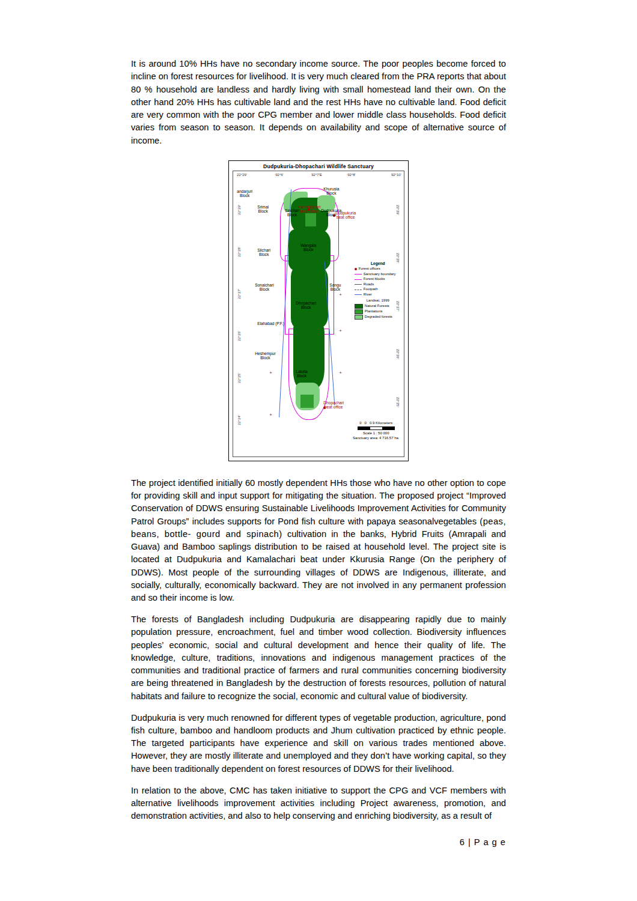It is around 10% HHs have no secondary income source. The poor peoples become forced to incline on forest resources for livelihood. It is very much cleared from the PRA reports that about 80 % household are landless and hardly living with small homestead land their own. On the other hand 20% HHs has cultivable land and the rest HHs have no cultivable land. Food deficit are very common with the poor CPG member and lower middle class households. Food deficit varies from season to season. It depends on availability and scope of alternative source of income.
Dudpukuria-Dhopachari Wildlife Sanctuary
22°29' 92°6' 92°7'E 92°8' 92°10' 22°29' 22°28' 22°27' 22°26' 22°25' 22°24' 22°29' 22°28' 22°27' 22°26' 22°25'
andarjuri
Block Srimai
Block Khurusia
Block Sinchari
Block Kamalachari
beat office Dudpukuria
Block Dudpukuria
beat office Silchari
Block Wangala
Block Sonaichari
Block Sangu
Block Dhopachari
Block Elahabad (P.F.) Heshempur
Block Lalutia
Block Dhopachari
beat office + + + + +
Legend
Forest offices
Sanctuary boundary
Forest blocks
Roads
Footpath
River
Landsat, 1999
Natural Forests
Plantations
Degraded forests
0 0 0.9 Kilometers
Scale 1 : 50 000
Sanctuary area: 4 716.57 ha.
The project identified initially 60 mostly dependent HHs those who have no other option to cope for providing skill and input support for mitigating the situation. The proposed project “Improved Conservation of DDWS ensuring Sustainable Livelihoods Improvement Activities for Community Patrol Groups” includes supports for Pond fish culture with papaya seasonalvegetables (peas, beans, bottle- gourd and spinach) cultivation in the banks, Hybrid Fruits (Amrapali and Guava) and Bamboo saplings distribution to be raised at household level. The project site is located at Dudpukuria and Kamalachari beat under Kkurusia Range (On the periphery of DDWS). Most people of the surrounding villages of DDWS are Indigenous, illiterate, and socially, culturally, economically backward. They are not involved in any permanent profession and so their income is low.
The forests of Bangladesh including Dudpukuria are disappearing rapidly due to mainly population pressure, encroachment, fuel and timber wood collection. Biodiversity influences peoples’ economic, social and cultural development and hence their quality of life. The knowledge, culture, traditions, innovations and indigenous management practices of the communities and traditional practice of farmers and rural communities concerning biodiversity are being threatened in Bangladesh by the destruction of forests resources, pollution of natural habitats and failure to recognize the social, economic and cultural value of biodiversity.
Dudpukuria is very much renowned for different types of vegetable production, agriculture, pond fish culture, bamboo and handloom products and Jhum cultivation practiced by ethnic people. The targeted participants have experience and skill on various trades mentioned above. However, they are mostly illiterate and unemployed and they don’t have working capital, so they have been traditionally dependent on forest resources of DDWS for their livelihood.
In relation to the above, CMC has taken initiative to support the CPG and VCF members with alternative livelihoods improvement activities including Project awareness, promotion, and demonstration activities, and also to help conserving and enriching biodiversity, as a result of
6 | P a g e